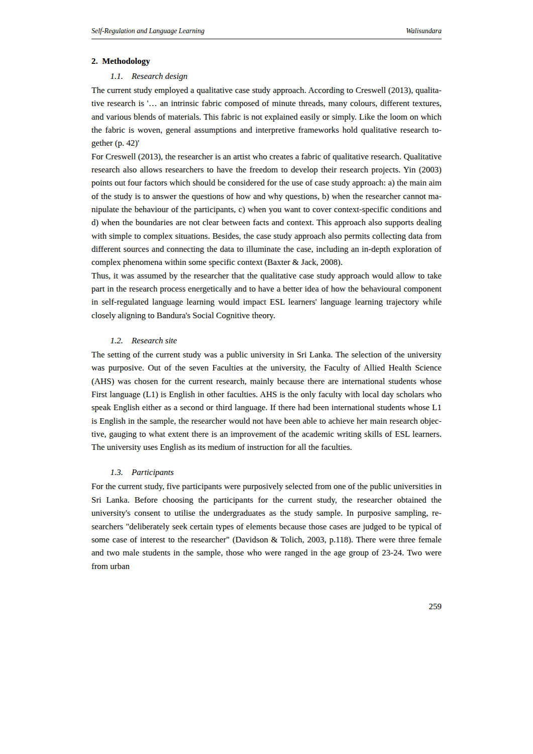Self-Regulation and Language Learning Walisundara
2. Methodology
1.1. Research design
The current study employed a qualitative case study approach. According to Creswell (2013), qualitative research is '… an intrinsic fabric composed of minute threads, many colours, different textures, and various blends of materials. This fabric is not explained easily or simply. Like the loom on which the fabric is woven, general assumptions and interpretive frameworks hold qualitative research together (p. 42)'
For Creswell (2013), the researcher is an artist who creates a fabric of qualitative research. Qualitative research also allows researchers to have the freedom to develop their research projects. Yin (2003) points out four factors which should be considered for the use of case study approach: a) the main aim of the study is to answer the questions of how and why questions, b) when the researcher cannot manipulate the behaviour of the participants, c) when you want to cover context-specific conditions and d) when the boundaries are not clear between facts and context. This approach also supports dealing with simple to complex situations. Besides, the case study approach also permits collecting data from different sources and connecting the data to illuminate the case, including an in-depth exploration of complex phenomena within some specific context (Baxter & Jack, 2008).
Thus, it was assumed by the researcher that the qualitative case study approach would allow to take part in the research process energetically and to have a better idea of how the behavioural component in self-regulated language learning would impact ESL learners' language learning trajectory while closely aligning to Bandura's Social Cognitive theory.
1.2. Research site
The setting of the current study was a public university in Sri Lanka. The selection of the university was purposive. Out of the seven Faculties at the university, the Faculty of Allied Health Science (AHS) was chosen for the current research, mainly because there are international students whose First language (L1) is English in other faculties. AHS is the only faculty with local day scholars who speak English either as a second or third language. If there had been international students whose L1 is English in the sample, the researcher would not have been able to achieve her main research objective, gauging to what extent there is an improvement of the academic writing skills of ESL learners. The university uses English as its medium of instruction for all the faculties.
1.3. Participants
For the current study, five participants were purposively selected from one of the public universities in Sri Lanka. Before choosing the participants for the current study, the researcher obtained the university's consent to utilise the undergraduates as the study sample. In purposive sampling, researchers "deliberately seek certain types of elements because those cases are judged to be typical of some case of interest to the researcher" (Davidson & Tolich, 2003, p.118). There were three female and two male students in the sample, those who were ranged in the age group of 23-24. Two were from urban
259